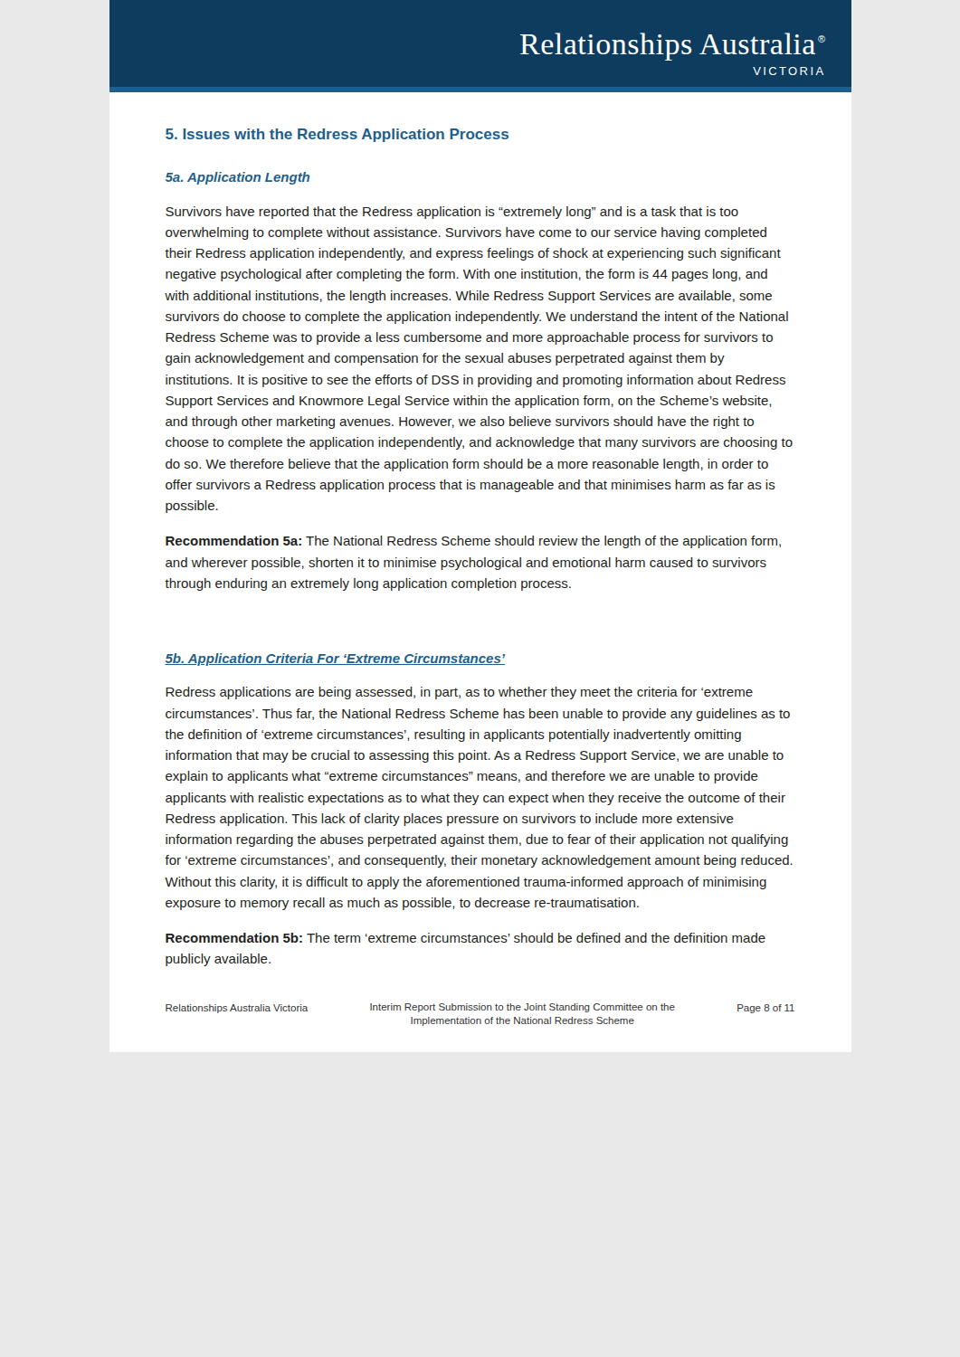Relationships Australia®
VICTORIA
5. Issues with the Redress Application Process
5a. Application Length
Survivors have reported that the Redress application is “extremely long” and is a task that is too overwhelming to complete without assistance. Survivors have come to our service having completed their Redress application independently, and express feelings of shock at experiencing such significant negative psychological after completing the form. With one institution, the form is 44 pages long, and with additional institutions, the length increases. While Redress Support Services are available, some survivors do choose to complete the application independently. We understand the intent of the National Redress Scheme was to provide a less cumbersome and more approachable process for survivors to gain acknowledgement and compensation for the sexual abuses perpetrated against them by institutions. It is positive to see the efforts of DSS in providing and promoting information about Redress Support Services and Knowmore Legal Service within the application form, on the Scheme’s website, and through other marketing avenues. However, we also believe survivors should have the right to choose to complete the application independently, and acknowledge that many survivors are choosing to do so. We therefore believe that the application form should be a more reasonable length, in order to offer survivors a Redress application process that is manageable and that minimises harm as far as is possible.
Recommendation 5a: The National Redress Scheme should review the length of the application form, and wherever possible, shorten it to minimise psychological and emotional harm caused to survivors through enduring an extremely long application completion process.
5b. Application Criteria For ‘Extreme Circumstances’
Redress applications are being assessed, in part, as to whether they meet the criteria for ‘extreme circumstances’. Thus far, the National Redress Scheme has been unable to provide any guidelines as to the definition of ‘extreme circumstances’, resulting in applicants potentially inadvertently omitting information that may be crucial to assessing this point. As a Redress Support Service, we are unable to explain to applicants what “extreme circumstances” means, and therefore we are unable to provide applicants with realistic expectations as to what they can expect when they receive the outcome of their Redress application. This lack of clarity places pressure on survivors to include more extensive information regarding the abuses perpetrated against them, due to fear of their application not qualifying for ‘extreme circumstances’, and consequently, their monetary acknowledgement amount being reduced. Without this clarity, it is difficult to apply the aforementioned trauma-informed approach of minimising exposure to memory recall as much as possible, to decrease re-traumatisation.
Recommendation 5b: The term ‘extreme circumstances’ should be defined and the definition made publicly available.
Relationships Australia Victoria
Interim Report Submission to the Joint Standing Committee on the
Implementation of the National Redress Scheme
Page 8 of 11